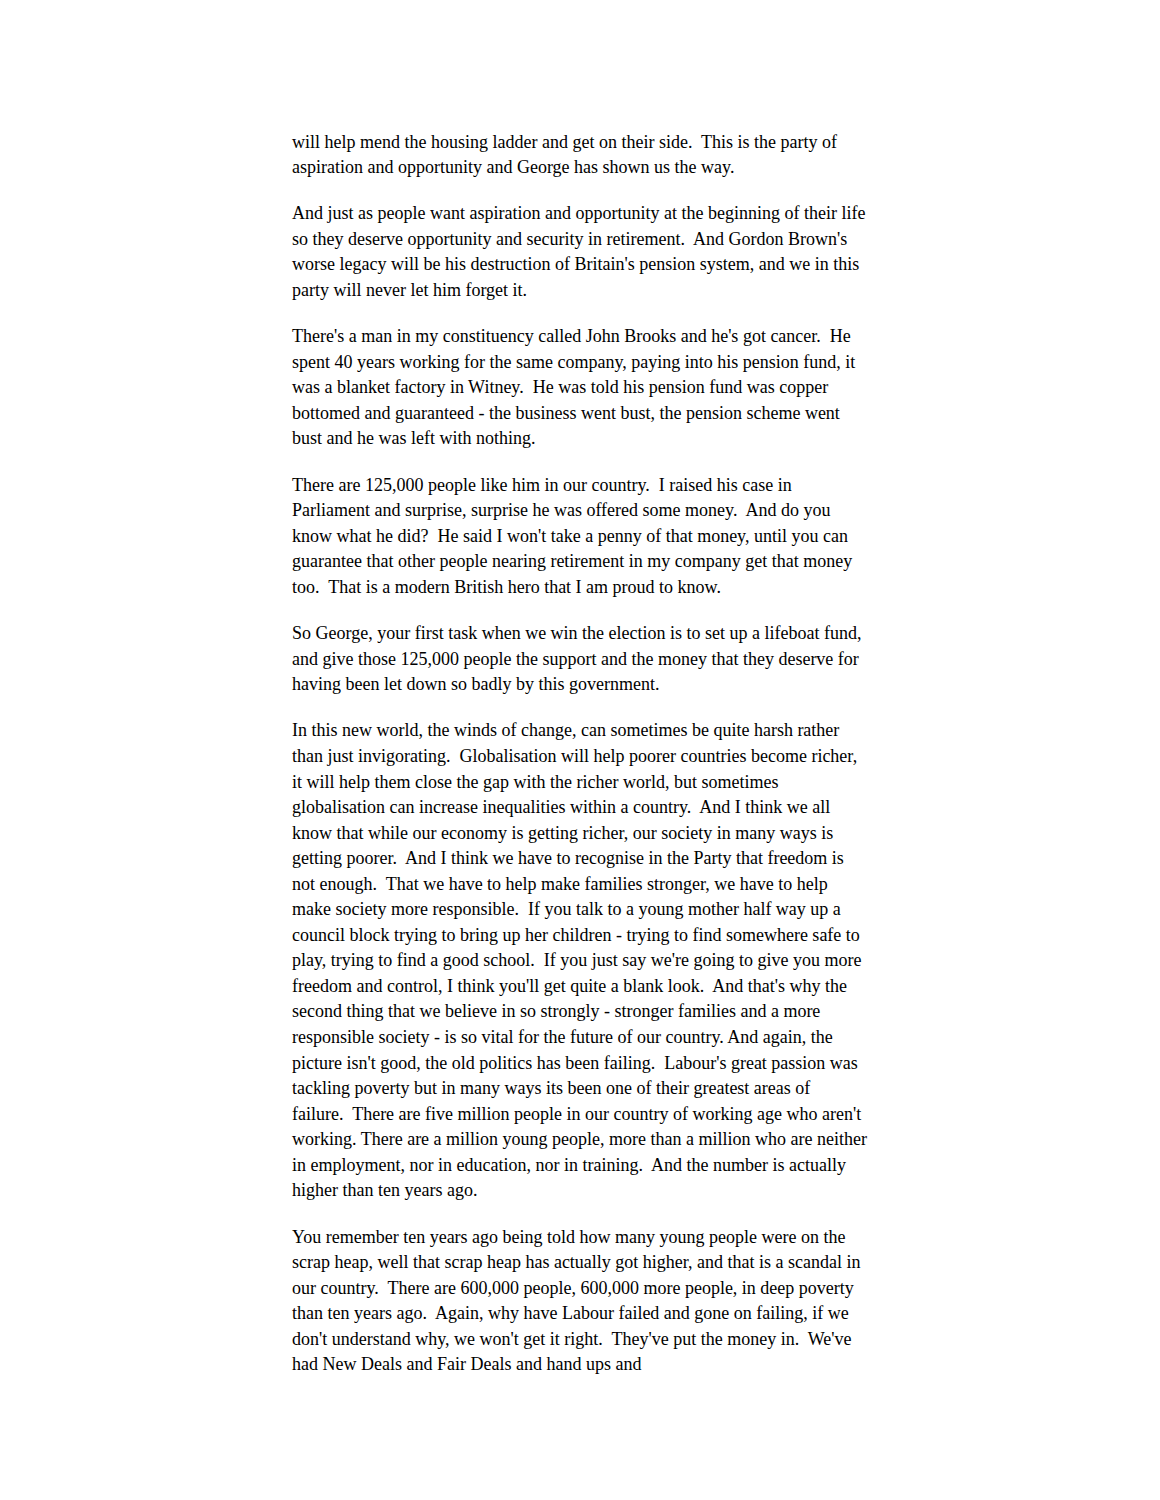will help mend the housing ladder and get on their side. This is the party of aspiration and opportunity and George has shown us the way.
And just as people want aspiration and opportunity at the beginning of their life so they deserve opportunity and security in retirement. And Gordon Brown's worse legacy will be his destruction of Britain's pension system, and we in this party will never let him forget it.
There's a man in my constituency called John Brooks and he's got cancer. He spent 40 years working for the same company, paying into his pension fund, it was a blanket factory in Witney. He was told his pension fund was copper bottomed and guaranteed - the business went bust, the pension scheme went bust and he was left with nothing.
There are 125,000 people like him in our country. I raised his case in Parliament and surprise, surprise he was offered some money. And do you know what he did? He said I won't take a penny of that money, until you can guarantee that other people nearing retirement in my company get that money too. That is a modern British hero that I am proud to know.
So George, your first task when we win the election is to set up a lifeboat fund, and give those 125,000 people the support and the money that they deserve for having been let down so badly by this government.
In this new world, the winds of change, can sometimes be quite harsh rather than just invigorating. Globalisation will help poorer countries become richer, it will help them close the gap with the richer world, but sometimes globalisation can increase inequalities within a country. And I think we all know that while our economy is getting richer, our society in many ways is getting poorer. And I think we have to recognise in the Party that freedom is not enough. That we have to help make families stronger, we have to help make society more responsible. If you talk to a young mother half way up a council block trying to bring up her children - trying to find somewhere safe to play, trying to find a good school. If you just say we're going to give you more freedom and control, I think you'll get quite a blank look. And that's why the second thing that we believe in so strongly - stronger families and a more responsible society - is so vital for the future of our country. And again, the picture isn't good, the old politics has been failing. Labour's great passion was tackling poverty but in many ways its been one of their greatest areas of failure. There are five million people in our country of working age who aren't working. There are a million young people, more than a million who are neither in employment, nor in education, nor in training. And the number is actually higher than ten years ago.
You remember ten years ago being told how many young people were on the scrap heap, well that scrap heap has actually got higher, and that is a scandal in our country. There are 600,000 people, 600,000 more people, in deep poverty than ten years ago. Again, why have Labour failed and gone on failing, if we don't understand why, we won't get it right. They've put the money in. We've had New Deals and Fair Deals and hand ups and